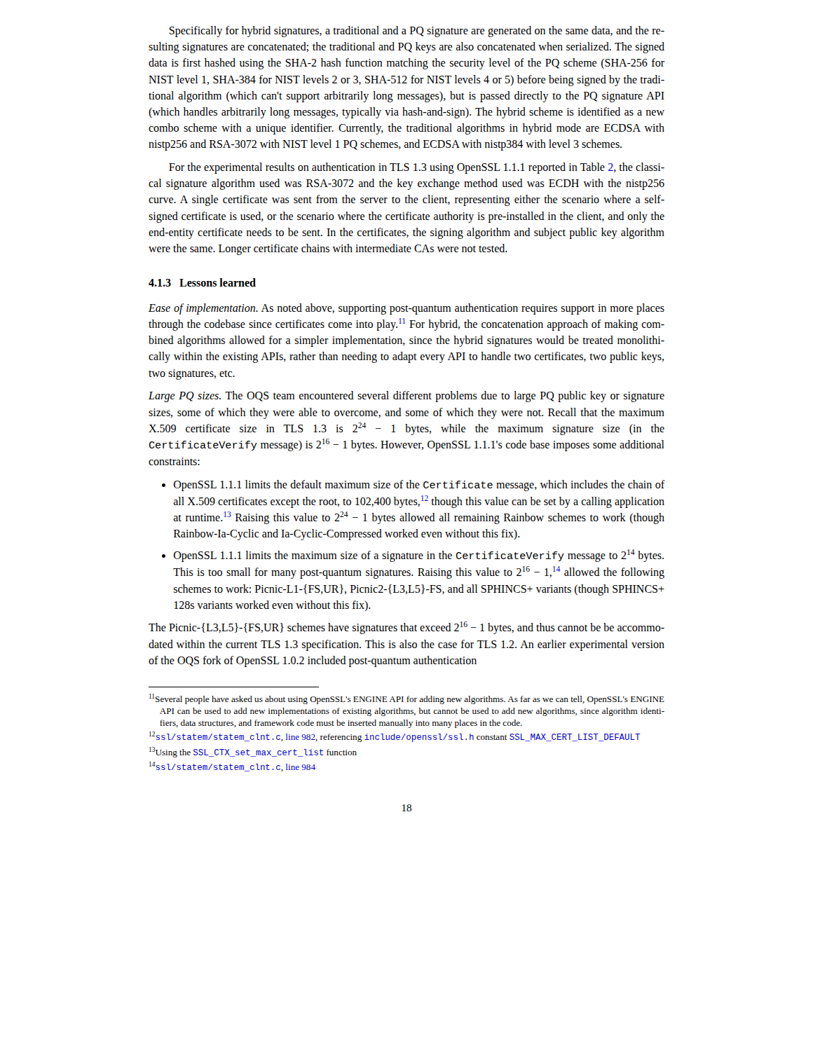Specifically for hybrid signatures, a traditional and a PQ signature are generated on the same data, and the resulting signatures are concatenated; the traditional and PQ keys are also concatenated when serialized. The signed data is first hashed using the SHA-2 hash function matching the security level of the PQ scheme (SHA-256 for NIST level 1, SHA-384 for NIST levels 2 or 3, SHA-512 for NIST levels 4 or 5) before being signed by the traditional algorithm (which can't support arbitrarily long messages), but is passed directly to the PQ signature API (which handles arbitrarily long messages, typically via hash-and-sign). The hybrid scheme is identified as a new combo scheme with a unique identifier. Currently, the traditional algorithms in hybrid mode are ECDSA with nistp256 and RSA-3072 with NIST level 1 PQ schemes, and ECDSA with nistp384 with level 3 schemes.
For the experimental results on authentication in TLS 1.3 using OpenSSL 1.1.1 reported in Table 2, the classical signature algorithm used was RSA-3072 and the key exchange method used was ECDH with the nistp256 curve. A single certificate was sent from the server to the client, representing either the scenario where a self-signed certificate is used, or the scenario where the certificate authority is pre-installed in the client, and only the end-entity certificate needs to be sent. In the certificates, the signing algorithm and subject public key algorithm were the same. Longer certificate chains with intermediate CAs were not tested.
4.1.3 Lessons learned
Ease of implementation. As noted above, supporting post-quantum authentication requires support in more places through the codebase since certificates come into play.11 For hybrid, the concatenation approach of making combined algorithms allowed for a simpler implementation, since the hybrid signatures would be treated monolithically within the existing APIs, rather than needing to adapt every API to handle two certificates, two public keys, two signatures, etc.
Large PQ sizes. The OQS team encountered several different problems due to large PQ public key or signature sizes, some of which they were able to overcome, and some of which they were not. Recall that the maximum X.509 certificate size in TLS 1.3 is 224 − 1 bytes, while the maximum signature size (in the CertificateVerify message) is 216 − 1 bytes. However, OpenSSL 1.1.1's code base imposes some additional constraints:
OpenSSL 1.1.1 limits the default maximum size of the Certificate message, which includes the chain of all X.509 certificates except the root, to 102,400 bytes,12 though this value can be set by a calling application at runtime.13 Raising this value to 224 − 1 bytes allowed all remaining Rainbow schemes to work (though Rainbow-Ia-Cyclic and Ia-Cyclic-Compressed worked even without this fix).
OpenSSL 1.1.1 limits the maximum size of a signature in the CertificateVerify message to 214 bytes. This is too small for many post-quantum signatures. Raising this value to 216 − 1,14 allowed the following schemes to work: Picnic-L1-{FS,UR}, Picnic2-{L3,L5}-FS, and all SPHINCS+ variants (though SPHINCS+ 128s variants worked even without this fix).
The Picnic-{L3,L5}-{FS,UR} schemes have signatures that exceed 216 − 1 bytes, and thus cannot be be accommodated within the current TLS 1.3 specification. This is also the case for TLS 1.2. An earlier experimental version of the OQS fork of OpenSSL 1.0.2 included post-quantum authentication
11Several people have asked us about using OpenSSL's ENGINE API for adding new algorithms. As far as we can tell, OpenSSL's ENGINE API can be used to add new implementations of existing algorithms, but cannot be used to add new algorithms, since algorithm identifiers, data structures, and framework code must be inserted manually into many places in the code.
12ssl/statem/statem_clnt.c, line 982, referencing include/openssl/ssl.h constant SSL_MAX_CERT_LIST_DEFAULT
13Using the SSL_CTX_set_max_cert_list function
14ssl/statem/statem_clnt.c, line 984
18